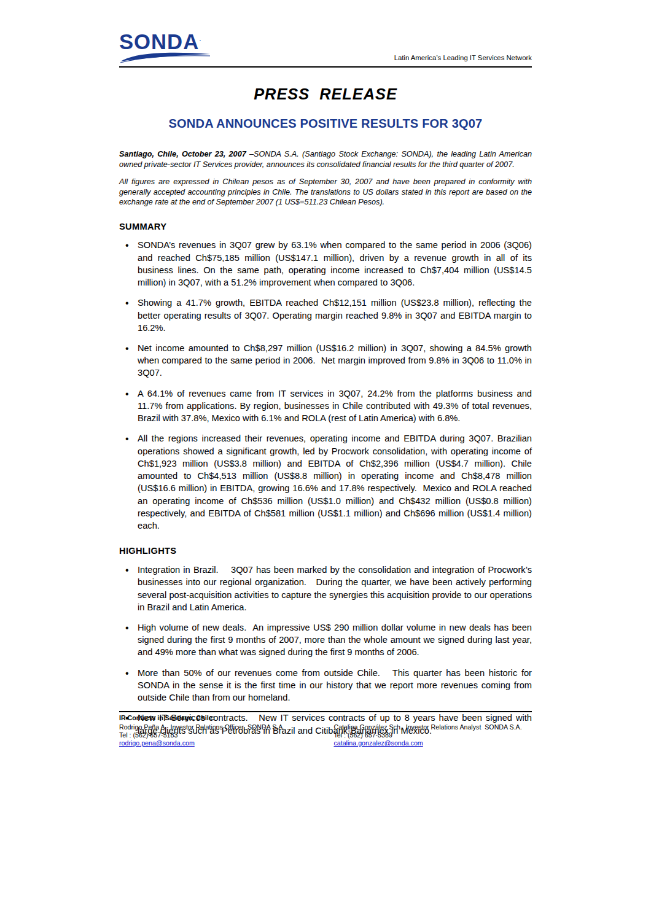SONDA.
Latin America’s Leading IT Services Network
PRESS RELEASE
SONDA ANNOUNCES POSITIVE RESULTS FOR 3Q07
Santiago, Chile, October 23, 2007 –SONDA S.A. (Santiago Stock Exchange: SONDA), the leading Latin American owned private-sector IT Services provider, announces its consolidated financial results for the third quarter of 2007.
All figures are expressed in Chilean pesos as of September 30, 2007 and have been prepared in conformity with generally accepted accounting principles in Chile. The translations to US dollars stated in this report are based on the exchange rate at the end of September 2007 (1 US$=511.23 Chilean Pesos).
SUMMARY
SONDA’s revenues in 3Q07 grew by 63.1% when compared to the same period in 2006 (3Q06) and reached Ch$75,185 million (US$147.1 million), driven by a revenue growth in all of its business lines. On the same path, operating income increased to Ch$7,404 million (US$14.5 million) in 3Q07, with a 51.2% improvement when compared to 3Q06.
Showing a 41.7% growth, EBITDA reached Ch$12,151 million (US$23.8 million), reflecting the better operating results of 3Q07. Operating margin reached 9.8% in 3Q07 and EBITDA margin to 16.2%.
Net income amounted to Ch$8,297 million (US$16.2 million) in 3Q07, showing a 84.5% growth when compared to the same period in 2006. Net margin improved from 9.8% in 3Q06 to 11.0% in 3Q07.
A 64.1% of revenues came from IT services in 3Q07, 24.2% from the platforms business and 11.7% from applications. By region, businesses in Chile contributed with 49.3% of total revenues, Brazil with 37.8%, Mexico with 6.1% and ROLA (rest of Latin America) with 6.8%.
All the regions increased their revenues, operating income and EBITDA during 3Q07. Brazilian operations showed a significant growth, led by Procwork consolidation, with operating income of Ch$1,923 million (US$3.8 million) and EBITDA of Ch$2,396 million (US$4.7 million). Chile amounted to Ch$4,513 million (US$8.8 million) in operating income and Ch$8,478 million (US$16.6 million) in EBITDA, growing 16.6% and 17.8% respectively. Mexico and ROLA reached an operating income of Ch$536 million (US$1.0 million) and Ch$432 million (US$0.8 million) respectively, and EBITDA of Ch$581 million (US$1.1 million) and Ch$696 million (US$1.4 million) each.
HIGHLIGHTS
Integration in Brazil. 3Q07 has been marked by the consolidation and integration of Procwork’s businesses into our regional organization. During the quarter, we have been actively performing several post-acquisition activities to capture the synergies this acquisition provide to our operations in Brazil and Latin America.
High volume of new deals. An impressive US$ 290 million dollar volume in new deals has been signed during the first 9 months of 2007, more than the whole amount we signed during last year, and 49% more than what was signed during the first 9 months of 2006.
More than 50% of our revenues come from outside Chile. This quarter has been historic for SONDA in the sense it is the first time in our history that we report more revenues coming from outside Chile than from our homeland.
New IT Services contracts. New IT services contracts of up to 8 years have been signed with large clients such as Petrobrás in Brazil and Citibank-Banamex in Mexico.
IR Contacts in Santiago, Chile:
Rodrigo Peña A., Investor Relations Officer SONDA S.A.
Tel : (562) 657-5183
rodrigo.pena@sonda.com
Catalina González Sch., Investor Relations Analyst SONDA S.A.
Tel : (562) 657-5389
catalina.gonzalez@sonda.com